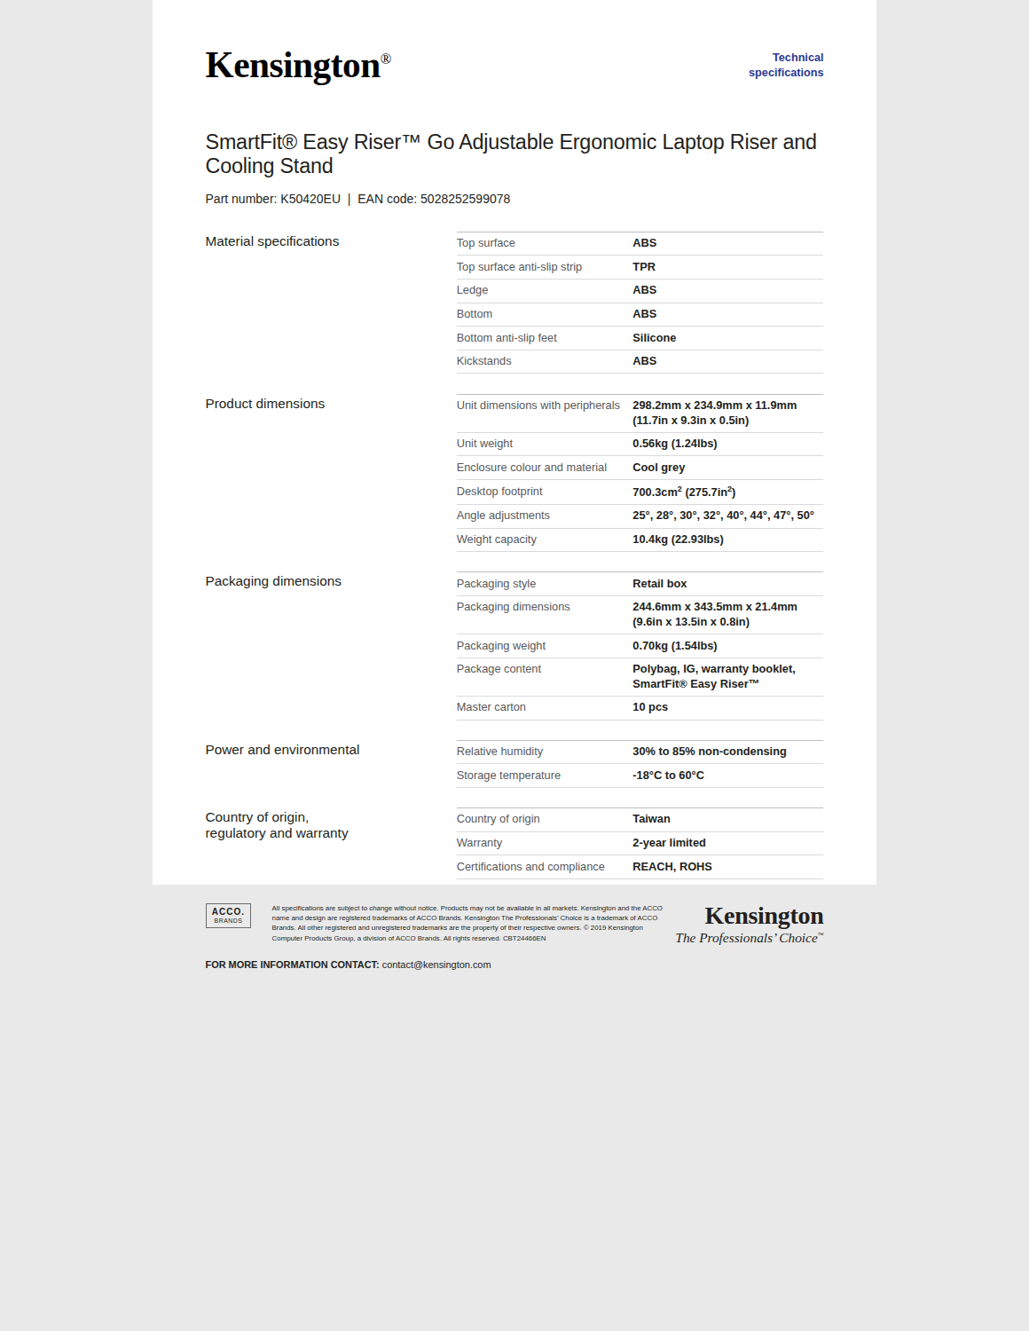Kensington®
Technical
specifications
SmartFit® Easy Riser™ Go Adjustable Ergonomic Laptop Riser and Cooling Stand
Part number: K50420EU | EAN code: 5028252599078
Material specifications
| Top surface | ABS |
| Top surface anti-slip strip | TPR |
| Ledge | ABS |
| Bottom | ABS |
| Bottom anti-slip feet | Silicone |
| Kickstands | ABS |
Product dimensions
| Unit dimensions with peripherals | 298.2mm x 234.9mm x 11.9mm (11.7in x 9.3in x 0.5in) |
| Unit weight | 0.56kg (1.24lbs) |
| Enclosure colour and material | Cool grey |
| Desktop footprint | 700.3cm 2 (275.7in 2 ) |
| Angle adjustments | 25°, 28°, 30°, 32°, 40°, 44°, 47°, 50° |
| Weight capacity | 10.4kg (22.93lbs) |
Packaging dimensions
| Packaging style | Retail box |
| Packaging dimensions | 244.6mm x 343.5mm x 21.4mm (9.6in x 13.5in x 0.8in) |
| Packaging weight | 0.70kg (1.54lbs) |
| Package content | Polybag, IG, warranty booklet, SmartFit® Easy Riser™ |
| Master carton | 10 pcs |
Power and environmental
| Relative humidity | 30% to 85% non-condensing |
| Storage temperature | -18°C to 60°C |
Country of origin,regulatory and warranty
| Country of origin | Taiwan |
| Warranty | 2-year limited |
| Certifications and compliance | REACH, ROHS |
ACCO. BRANDS
All specifications are subject to change without notice. Products may not be available in all markets. Kensington and the ACCO name and design are registered trademarks of ACCO Brands. Kensington The Professionals’ Choice is a trademark of ACCO Brands. All other registered and unregistered trademarks are the property of their respective owners. © 2019 Kensington Computer Products Group, a division of ACCO Brands. All rights reserved. CBT24466EN
Kensington
The Professionals’ Choice™
FOR MORE INFORMATION CONTACT: contact@kensington.com